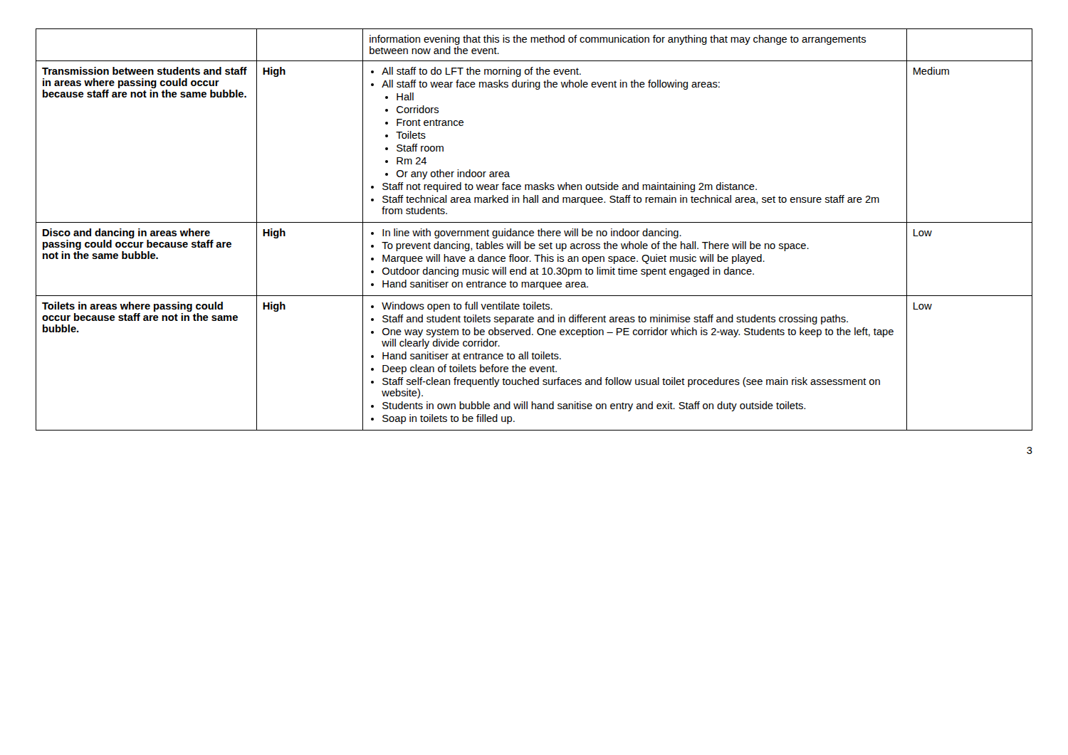| | | information evening that this is the method of communication for anything that may change to arrangements between now and the event. | |
| Transmission between students and staff in areas where passing could occur because staff are not in the same bubble. | High | All staff to do LFT the morning of the event. All staff to wear face masks during the whole event in the following areas: Hall Corridors Front entrance Toilets Staff room Rm 24 Or any other indoor area Staff not required to wear face masks when outside and maintaining 2m distance. Staff technical area marked in hall and marquee. Staff to remain in technical area, set to ensure staff are 2m from students. | Medium |
| Disco and dancing in areas where passing could occur because staff are not in the same bubble. | High | In line with government guidance there will be no indoor dancing. To prevent dancing, tables will be set up across the whole of the hall. There will be no space. Marquee will have a dance floor. This is an open space. Quiet music will be played. Outdoor dancing music will end at 10.30pm to limit time spent engaged in dance. Hand sanitiser on entrance to marquee area. | Low |
| Toilets in areas where passing could occur because staff are not in the same bubble. | High | Windows open to full ventilate toilets. Staff and student toilets separate and in different areas to minimise staff and students crossing paths. One way system to be observed. One exception – PE corridor which is 2-way. Students to keep to the left, tape will clearly divide corridor. Hand sanitiser at entrance to all toilets. Deep clean of toilets before the event. Staff self-clean frequently touched surfaces and follow usual toilet procedures (see main risk assessment on website). Students in own bubble and will hand sanitise on entry and exit. Staff on duty outside toilets. Soap in toilets to be filled up. | Low |
3